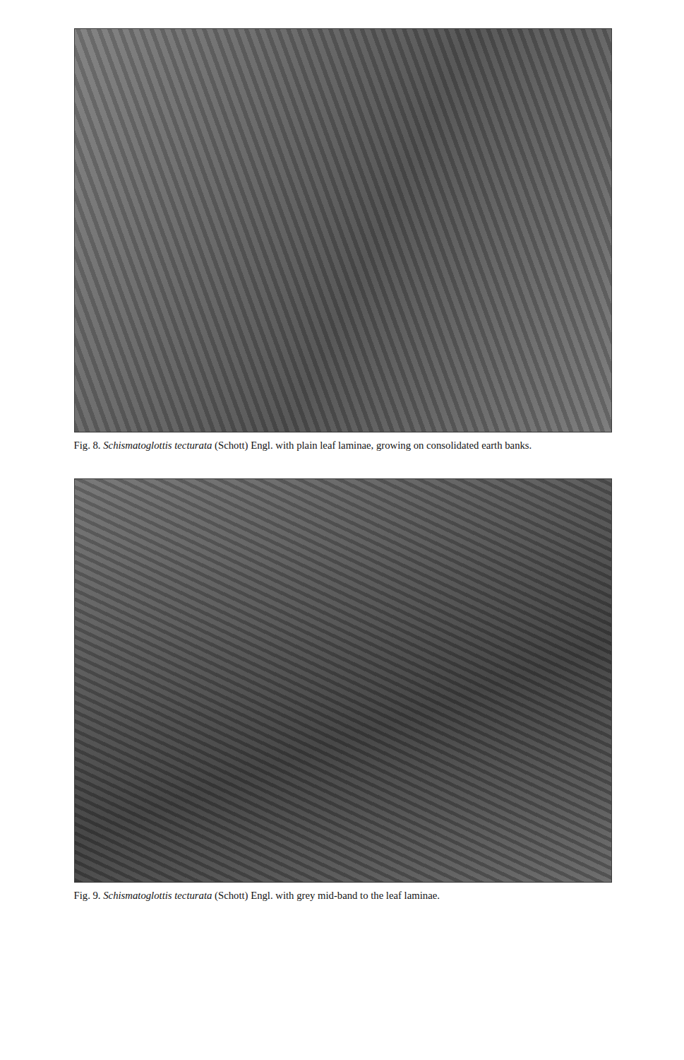Fig. 8. Schismatoglottis tecturata (Schott) Engl. with plain leaf laminae, growing on consolidated earth banks.
Fig. 9. Schismatoglottis tecturata (Schott) Engl. with grey mid-band to the leaf laminae.